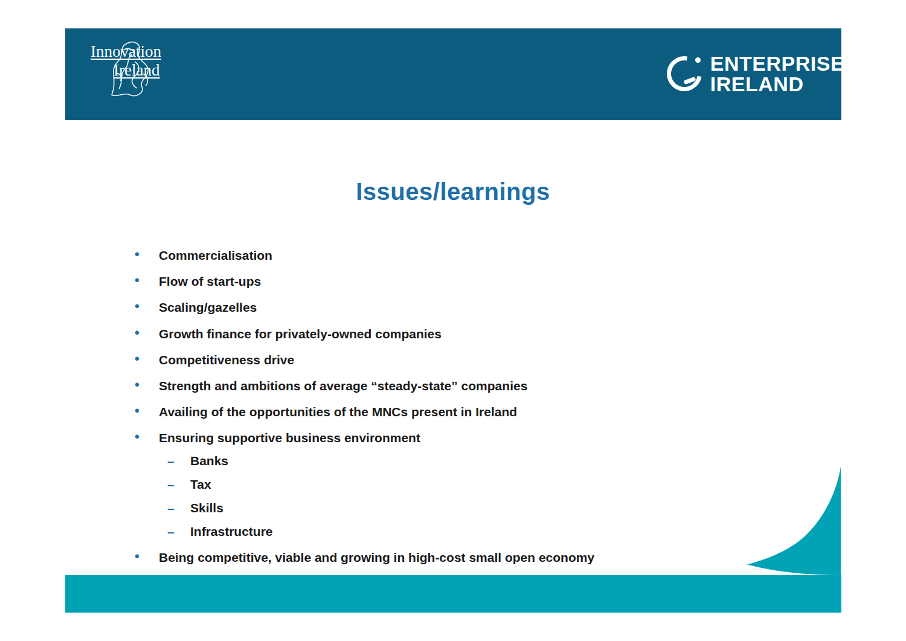Innovation Ireland
ENTERPRISE° IRELAND
Issues/learnings
Commercialisation
Flow of start-ups
Scaling/gazelles
Growth finance for privately-owned companies
Competitiveness drive
Strength and ambitions of average “steady-state” companies
Availing of the opportunities of the MNCs present in Ireland
Ensuring supportive business environment
Banks
Tax
Skills
Infrastructure
Being competitive, viable and growing in high-cost small open economy